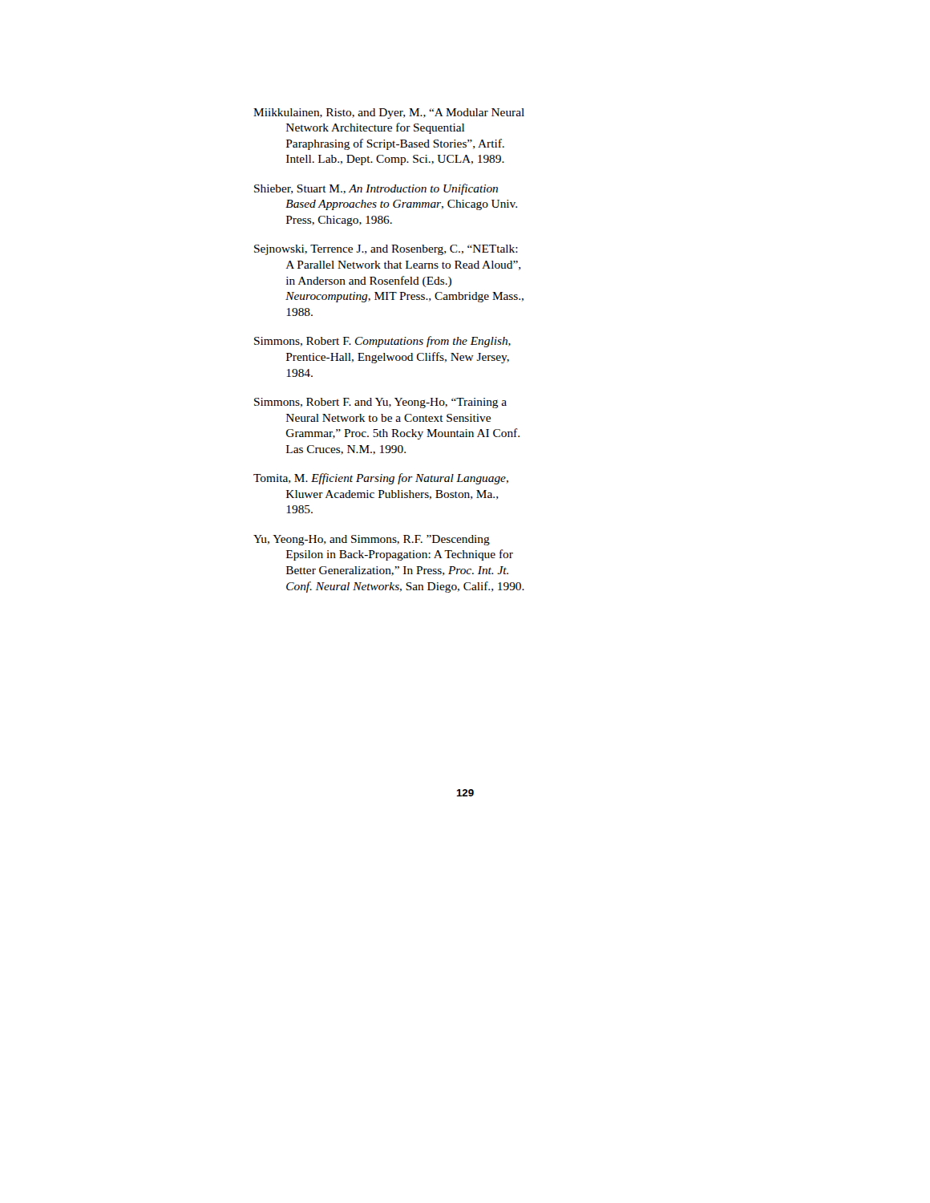Miikkulainen, Risto, and Dyer, M., “A Modular Neural Network Architecture for Sequential Paraphrasing of Script-Based Stories”, Artif. Intell. Lab., Dept. Comp. Sci., UCLA, 1989.
Shieber, Stuart M., An Introduction to Unification Based Approaches to Grammar, Chicago Univ. Press, Chicago, 1986.
Sejnowski, Terrence J., and Rosenberg, C., “NETtalk: A Parallel Network that Learns to Read Aloud”, in Anderson and Rosenfeld (Eds.) Neurocomputing, MIT Press., Cambridge Mass., 1988.
Simmons, Robert F. Computations from the English, Prentice-Hall, Engelwood Cliffs, New Jersey, 1984.
Simmons, Robert F. and Yu, Yeong-Ho, “Training a Neural Network to be a Context Sensitive Grammar,” Proc. 5th Rocky Mountain AI Conf. Las Cruces, N.M., 1990.
Tomita, M. Efficient Parsing for Natural Language, Kluwer Academic Publishers, Boston, Ma., 1985.
Yu, Yeong-Ho, and Simmons, R.F. ”Descending Epsilon in Back-Propagation: A Technique for Better Generalization,” In Press, Proc. Int. Jt. Conf. Neural Networks, San Diego, Calif., 1990.
129